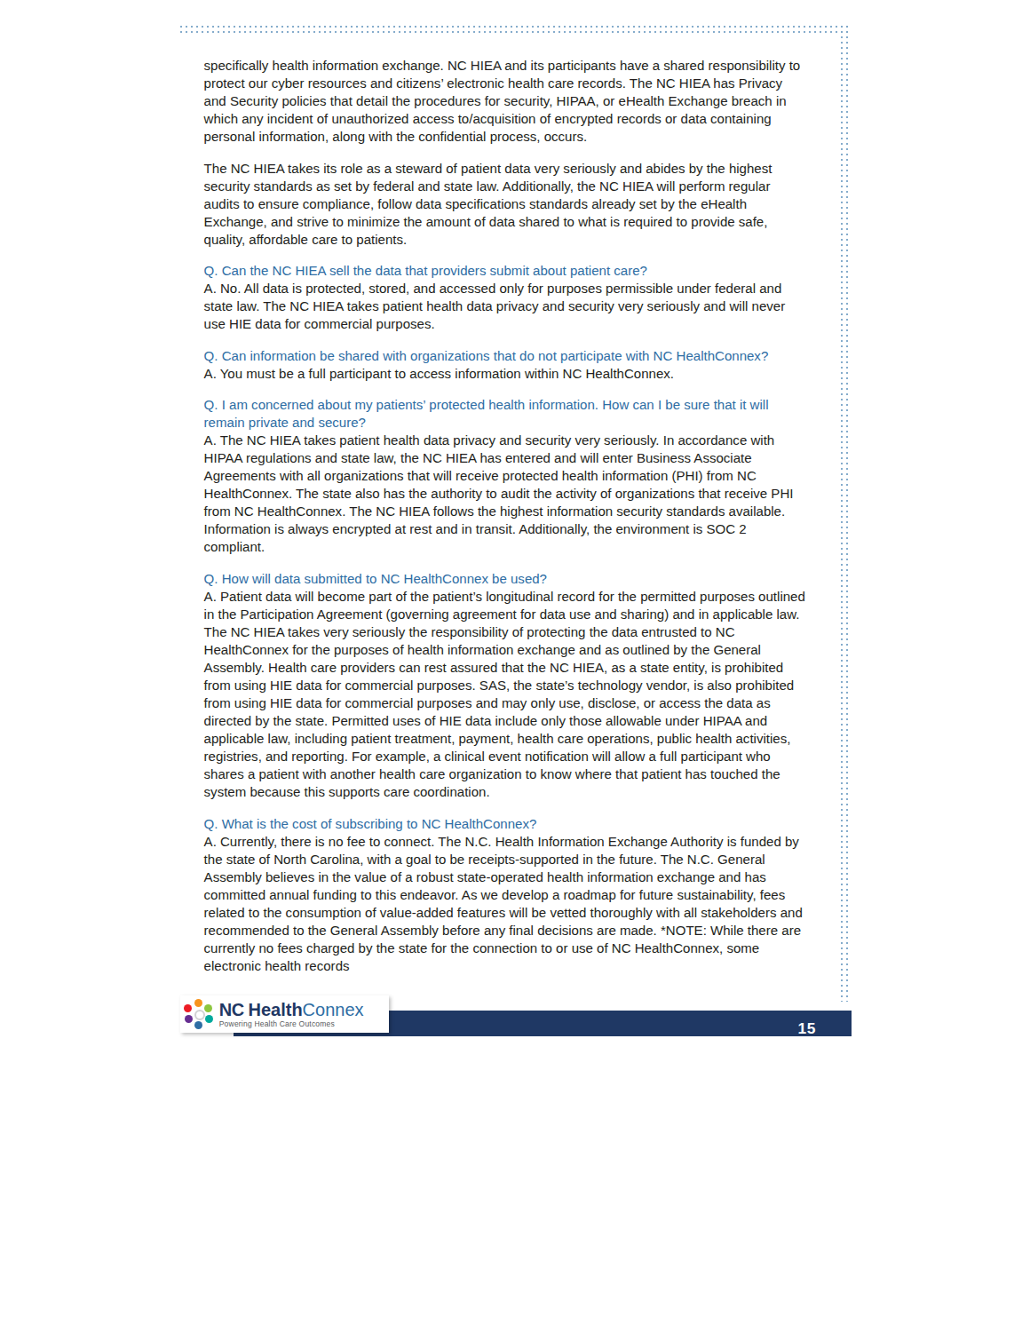specifically health information exchange. NC HIEA and its participants have a shared responsibility to protect our cyber resources and citizens’ electronic health care records. The NC HIEA has Privacy and Security policies that detail the procedures for security, HIPAA, or eHealth Exchange breach in which any incident of unauthorized access to/acquisition of encrypted records or data containing personal information, along with the confidential process, occurs.
The NC HIEA takes its role as a steward of patient data very seriously and abides by the highest security standards as set by federal and state law. Additionally, the NC HIEA will perform regular audits to ensure compliance, follow data specifications standards already set by the eHealth Exchange, and strive to minimize the amount of data shared to what is required to provide safe, quality, affordable care to patients.
Q. Can the NC HIEA sell the data that providers submit about patient care?
A. No. All data is protected, stored, and accessed only for purposes permissible under federal and state law. The NC HIEA takes patient health data privacy and security very seriously and will never use HIE data for commercial purposes.
Q. Can information be shared with organizations that do not participate with NC HealthConnex?
A. You must be a full participant to access information within NC HealthConnex.
Q. I am concerned about my patients’ protected health information. How can I be sure that it will remain private and secure?
A. The NC HIEA takes patient health data privacy and security very seriously. In accordance with HIPAA regulations and state law, the NC HIEA has entered and will enter Business Associate Agreements with all organizations that will receive protected health information (PHI) from NC HealthConnex. The state also has the authority to audit the activity of organizations that receive PHI from NC HealthConnex. The NC HIEA follows the highest information security standards available. Information is always encrypted at rest and in transit. Additionally, the environment is SOC 2 compliant.
Q. How will data submitted to NC HealthConnex be used?
A. Patient data will become part of the patient’s longitudinal record for the permitted purposes outlined in the Participation Agreement (governing agreement for data use and sharing) and in applicable law. The NC HIEA takes very seriously the responsibility of protecting the data entrusted to NC HealthConnex for the purposes of health information exchange and as outlined by the General Assembly. Health care providers can rest assured that the NC HIEA, as a state entity, is prohibited from using HIE data for commercial purposes. SAS, the state’s technology vendor, is also prohibited from using HIE data for commercial purposes and may only use, disclose, or access the data as directed by the state. Permitted uses of HIE data include only those allowable under HIPAA and applicable law, including patient treatment, payment, health care operations, public health activities, registries, and reporting. For example, a clinical event notification will allow a full participant who shares a patient with another health care organization to know where that patient has touched the system because this supports care coordination.
Q. What is the cost of subscribing to NC HealthConnex?
A. Currently, there is no fee to connect. The N.C. Health Information Exchange Authority is funded by the state of North Carolina, with a goal to be receipts-supported in the future. The N.C. General Assembly believes in the value of a robust state-operated health information exchange and has committed annual funding to this endeavor. As we develop a roadmap for future sustainability, fees related to the consumption of value-added features will be vetted thoroughly with all stakeholders and recommended to the General Assembly before any final decisions are made. *NOTE: While there are currently no fees charged by the state for the connection to or use of NC HealthConnex, some electronic health records
15
NC Health Connex Powering Health Care Outcomes